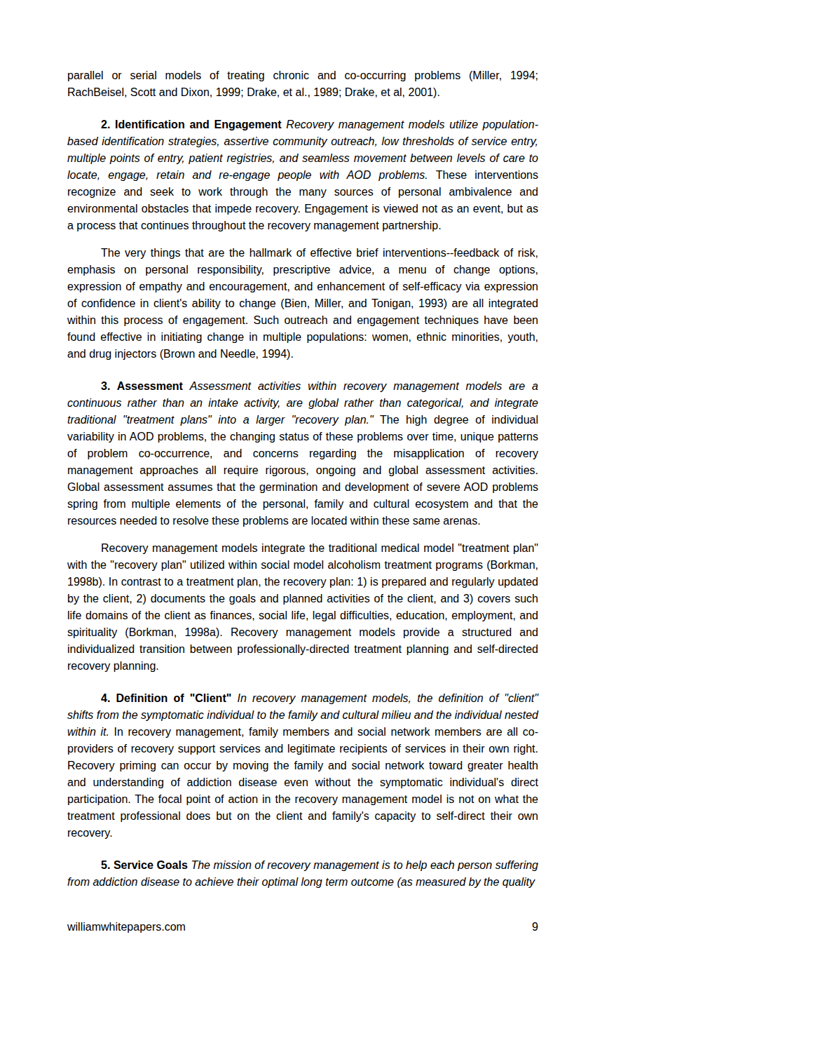parallel or serial models of treating chronic and co-occurring problems (Miller, 1994; RachBeisel, Scott and Dixon, 1999; Drake, et al., 1989; Drake, et al, 2001).
2. Identification and Engagement Recovery management models utilize population-based identification strategies, assertive community outreach, low thresholds of service entry, multiple points of entry, patient registries, and seamless movement between levels of care to locate, engage, retain and re-engage people with AOD problems. These interventions recognize and seek to work through the many sources of personal ambivalence and environmental obstacles that impede recovery. Engagement is viewed not as an event, but as a process that continues throughout the recovery management partnership.
The very things that are the hallmark of effective brief interventions--feedback of risk, emphasis on personal responsibility, prescriptive advice, a menu of change options, expression of empathy and encouragement, and enhancement of self-efficacy via expression of confidence in client's ability to change (Bien, Miller, and Tonigan, 1993) are all integrated within this process of engagement. Such outreach and engagement techniques have been found effective in initiating change in multiple populations: women, ethnic minorities, youth, and drug injectors (Brown and Needle, 1994).
3. Assessment Assessment activities within recovery management models are a continuous rather than an intake activity, are global rather than categorical, and integrate traditional "treatment plans" into a larger "recovery plan." The high degree of individual variability in AOD problems, the changing status of these problems over time, unique patterns of problem co-occurrence, and concerns regarding the misapplication of recovery management approaches all require rigorous, ongoing and global assessment activities. Global assessment assumes that the germination and development of severe AOD problems spring from multiple elements of the personal, family and cultural ecosystem and that the resources needed to resolve these problems are located within these same arenas.
Recovery management models integrate the traditional medical model "treatment plan" with the "recovery plan" utilized within social model alcoholism treatment programs (Borkman, 1998b). In contrast to a treatment plan, the recovery plan: 1) is prepared and regularly updated by the client, 2) documents the goals and planned activities of the client, and 3) covers such life domains of the client as finances, social life, legal difficulties, education, employment, and spirituality (Borkman, 1998a). Recovery management models provide a structured and individualized transition between professionally-directed treatment planning and self-directed recovery planning.
4. Definition of "Client" In recovery management models, the definition of "client" shifts from the symptomatic individual to the family and cultural milieu and the individual nested within it. In recovery management, family members and social network members are all co-providers of recovery support services and legitimate recipients of services in their own right. Recovery priming can occur by moving the family and social network toward greater health and understanding of addiction disease even without the symptomatic individual's direct participation. The focal point of action in the recovery management model is not on what the treatment professional does but on the client and family's capacity to self-direct their own recovery.
5. Service Goals The mission of recovery management is to help each person suffering from addiction disease to achieve their optimal long term outcome (as measured by the quality
williamwhitepapers.com 9